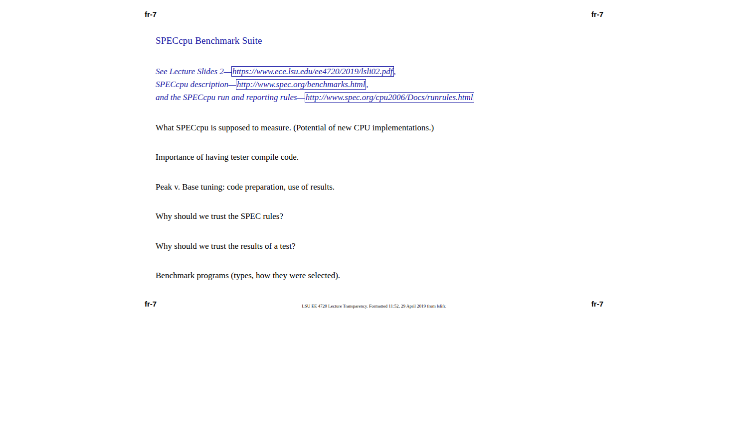fr-7
fr-7
SPECcpu Benchmark Suite
See Lecture Slides 2—https://www.ece.lsu.edu/ee4720/2019/lsli02.pdf,
SPECcpu description—http://www.spec.org/benchmarks.html,
and the SPECcpu run and reporting rules—http://www.spec.org/cpu2006/Docs/runrules.html
What SPECcpu is supposed to measure. (Potential of new CPU implementations.)
Importance of having tester compile code.
Peak v. Base tuning: code preparation, use of results.
Why should we trust the SPEC rules?
Why should we trust the results of a test?
Benchmark programs (types, how they were selected).
fr-7
fr-7
LSU EE 4720 Lecture Transparency. Formatted 11:52, 29 April 2019 from lslifr.